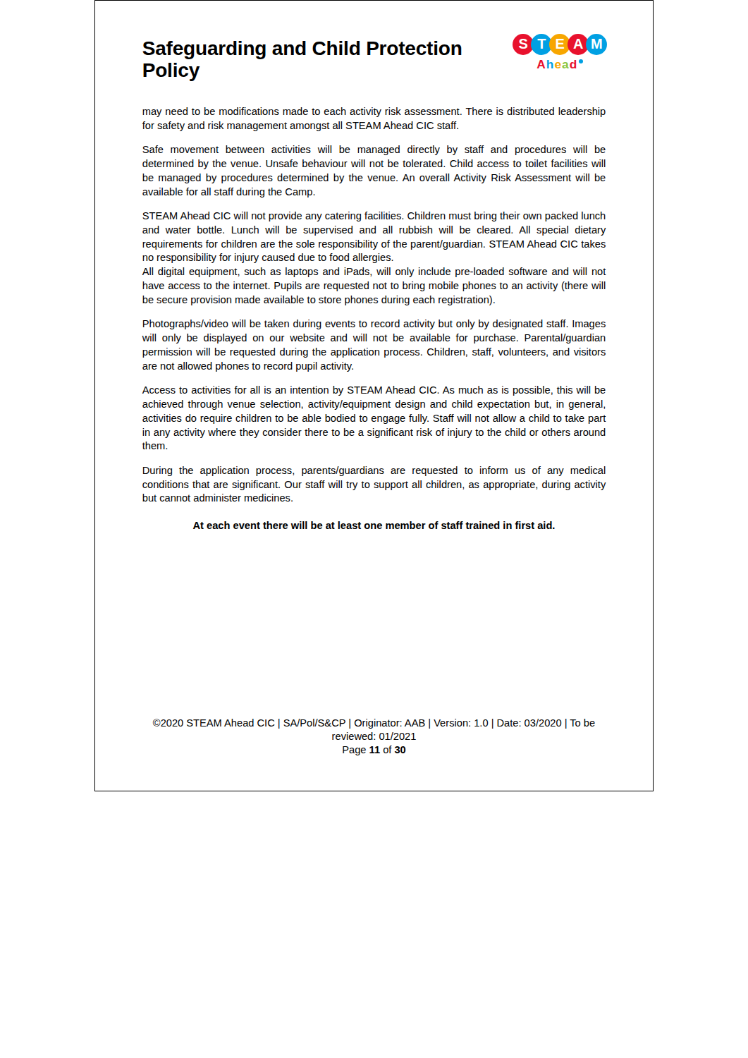Safeguarding and Child Protection Policy
STEAM
Ahead
may need to be modifications made to each activity risk assessment. There is distributed leadership for safety and risk management amongst all STEAM Ahead CIC staff.
Safe movement between activities will be managed directly by staff and procedures will be determined by the venue. Unsafe behaviour will not be tolerated. Child access to toilet facilities will be managed by procedures determined by the venue. An overall Activity Risk Assessment will be available for all staff during the Camp.
STEAM Ahead CIC will not provide any catering facilities. Children must bring their own packed lunch and water bottle. Lunch will be supervised and all rubbish will be cleared. All special dietary requirements for children are the sole responsibility of the parent/guardian. STEAM Ahead CIC takes no responsibility for injury caused due to food allergies.
All digital equipment, such as laptops and iPads, will only include pre-loaded software and will not have access to the internet. Pupils are requested not to bring mobile phones to an activity (there will be secure provision made available to store phones during each registration).
Photographs/video will be taken during events to record activity but only by designated staff. Images will only be displayed on our website and will not be available for purchase. Parental/guardian permission will be requested during the application process. Children, staff, volunteers, and visitors are not allowed phones to record pupil activity.
Access to activities for all is an intention by STEAM Ahead CIC. As much as is possible, this will be achieved through venue selection, activity/equipment design and child expectation but, in general, activities do require children to be able bodied to engage fully. Staff will not allow a child to take part in any activity where they consider there to be a significant risk of injury to the child or others around them.
During the application process, parents/guardians are requested to inform us of any medical conditions that are significant. Our staff will try to support all children, as appropriate, during activity but cannot administer medicines.
At each event there will be at least one member of staff trained in first aid.
©2020 STEAM Ahead CIC | SA/Pol/S&CP | Originator: AAB | Version: 1.0 | Date: 03/2020 | To be reviewed: 01/2021
Page 11 of 30